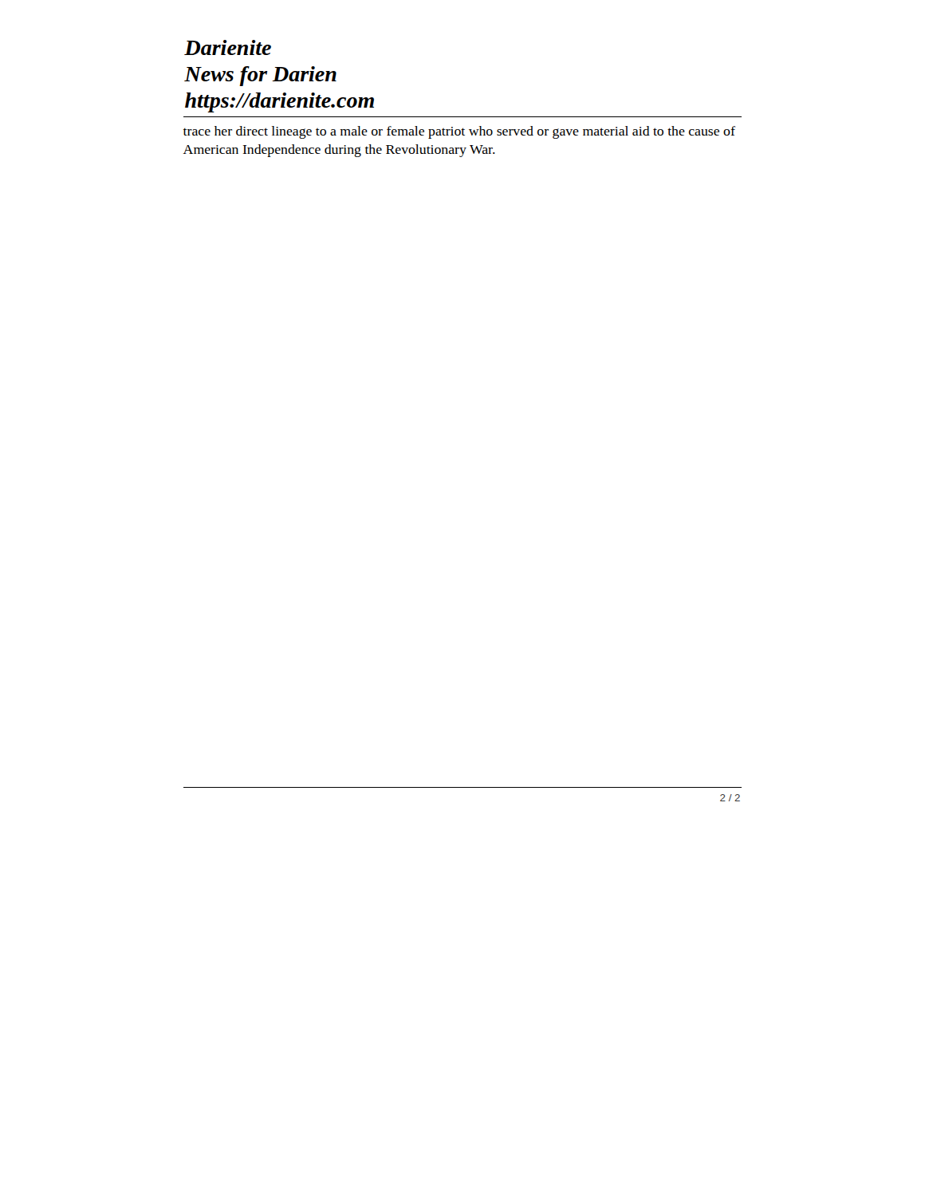Darienite News for Darien https://darienite.com
trace her direct lineage to a male or female patriot who served or gave material aid to the cause of American Independence during the Revolutionary War.
2 / 2